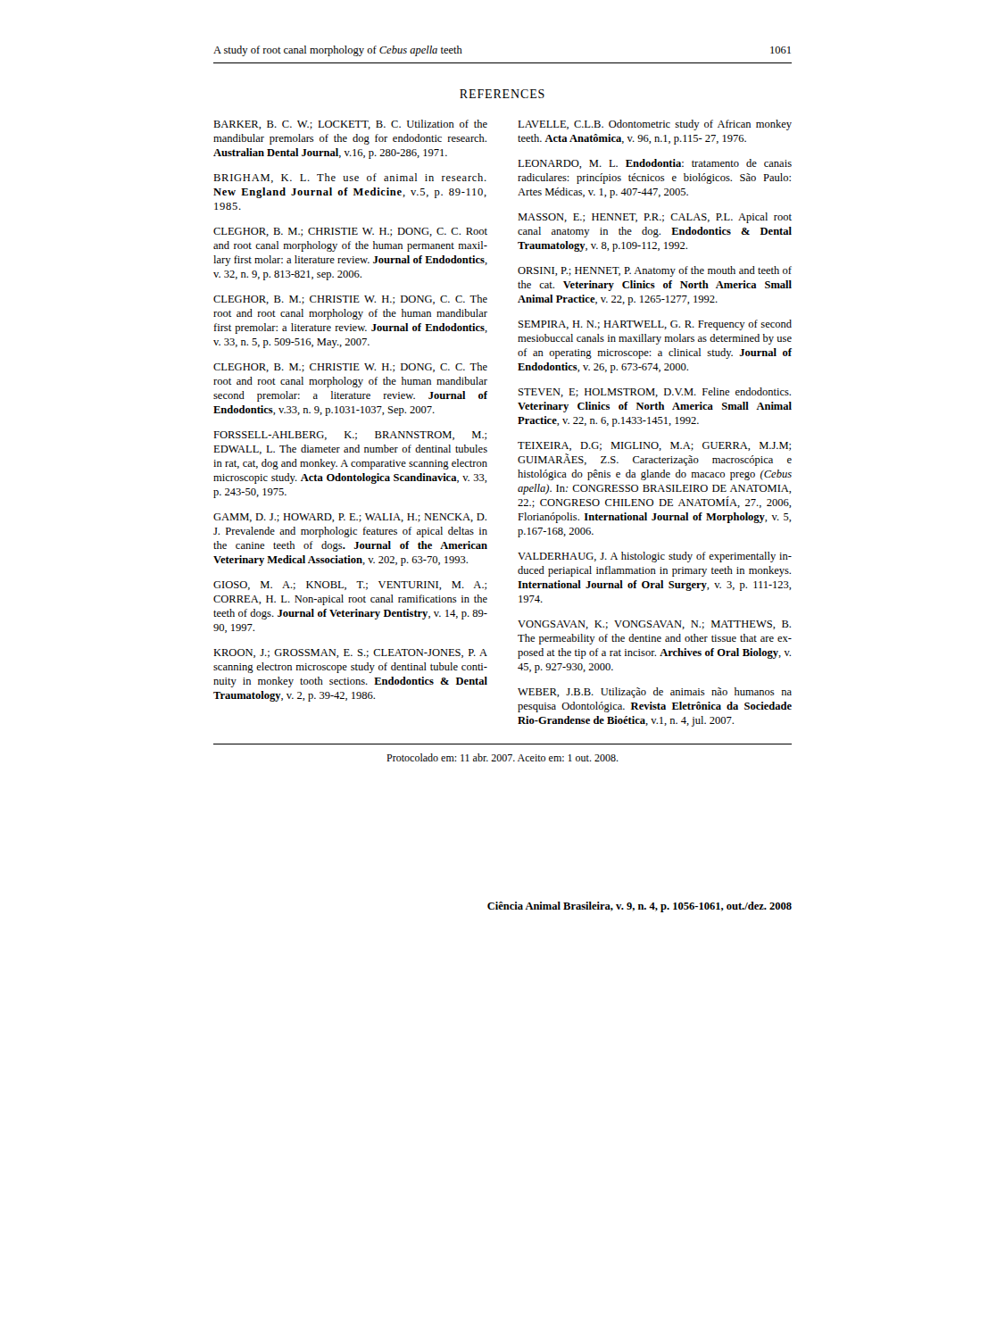A study of root canal morphology of Cebus apella teeth
1061
REFERENCES
BARKER, B. C. W.; LOCKETT, B. C. Utilization of the mandibular premolars of the dog for endodontic research. Australian Dental Journal, v.16, p. 280-286, 1971.
BRIGHAM, K. L. The use of animal in research. New England Journal of Medicine, v.5, p. 89-110, 1985.
CLEGHOR, B. M.; CHRISTIE W. H.; DONG, C. C. Root and root canal morphology of the human permanent maxillary first molar: a literature review. Journal of Endodontics, v. 32, n. 9, p. 813-821, sep. 2006.
CLEGHOR, B. M.; CHRISTIE W. H.; DONG, C. C. The root and root canal morphology of the human mandibular first premolar: a literature review. Journal of Endodontics, v. 33, n. 5, p. 509-516, May., 2007.
CLEGHOR, B. M.; CHRISTIE W. H.; DONG, C. C. The root and root canal morphology of the human mandibular second premolar: a literature review. Journal of Endodontics, v.33, n. 9, p.1031-1037, Sep. 2007.
FORSSELL-AHLBERG, K.; BRANNSTROM, M.; EDWALL, L. The diameter and number of dentinal tubules in rat, cat, dog and monkey. A comparative scanning electron microscopic study. Acta Odontologica Scandinavica, v. 33, p. 243-50, 1975.
GAMM, D. J.; HOWARD, P. E.; WALIA, H.; NENCKA, D. J. Prevalende and morphologic features of apical deltas in the canine teeth of dogs. Journal of the American Veterinary Medical Association, v. 202, p. 63-70, 1993.
GIOSO, M. A.; KNOBL, T.; VENTURINI, M. A.; CORREA, H. L. Non-apical root canal ramifications in the teeth of dogs. Journal of Veterinary Dentistry, v. 14, p. 89-90, 1997.
KROON, J.; GROSSMAN, E. S.; CLEATON-JONES, P. A scanning electron microscope study of dentinal tubule continuity in monkey tooth sections. Endodontics & Dental Traumatology, v. 2, p. 39-42, 1986.
LAVELLE, C.L.B. Odontometric study of African monkey teeth. Acta Anatômica, v. 96, n.1, p.115- 27, 1976.
LEONARDO, M. L. Endodontia: tratamento de canais radiculares: princípios técnicos e biológicos. São Paulo: Artes Médicas, v. 1, p. 407-447, 2005.
MASSON, E.; HENNET, P.R.; CALAS, P.L. Apical root canal anatomy in the dog. Endodontics & Dental Traumatology, v. 8, p.109-112, 1992.
ORSINI, P.; HENNET, P. Anatomy of the mouth and teeth of the cat. Veterinary Clinics of North America Small Animal Practice, v. 22, p. 1265-1277, 1992.
SEMPIRA, H. N.; HARTWELL, G. R. Frequency of second mesiobuccal canals in maxillary molars as determined by use of an operating microscope: a clinical study. Journal of Endodontics, v. 26, p. 673-674, 2000.
STEVEN, E; HOLMSTROM, D.V.M. Feline endodontics. Veterinary Clinics of North America Small Animal Practice, v. 22, n. 6, p.1433-1451, 1992.
TEIXEIRA, D.G; MIGLINO, M.A; GUERRA, M.J.M; GUIMARÃES, Z.S. Caracterização macroscópica e histológica do pênis e da glande do macaco prego (Cebus apella). In: CONGRESSO BRASILEIRO DE ANATOMIA, 22.; CONGRESO CHILENO DE ANATOMÍA, 27., 2006, Florianópolis. International Journal of Morphology, v. 5, p.167-168, 2006.
VALDERHAUG, J. A histologic study of experimentally induced periapical inflammation in primary teeth in monkeys. International Journal of Oral Surgery, v. 3, p. 111-123, 1974.
VONGSAVAN, K.; VONGSAVAN, N.; MATTHEWS, B. The permeability of the dentine and other tissue that are exposed at the tip of a rat incisor. Archives of Oral Biology, v. 45, p. 927-930, 2000.
WEBER, J.B.B. Utilização de animais não humanos na pesquisa Odontológica. Revista Eletrônica da Sociedade Rio-Grandense de Bioética, v.1, n. 4, jul. 2007.
Protocolado em: 11 abr. 2007. Aceito em: 1 out. 2008.
Ciência Animal Brasileira, v. 9, n. 4, p. 1056-1061, out./dez. 2008